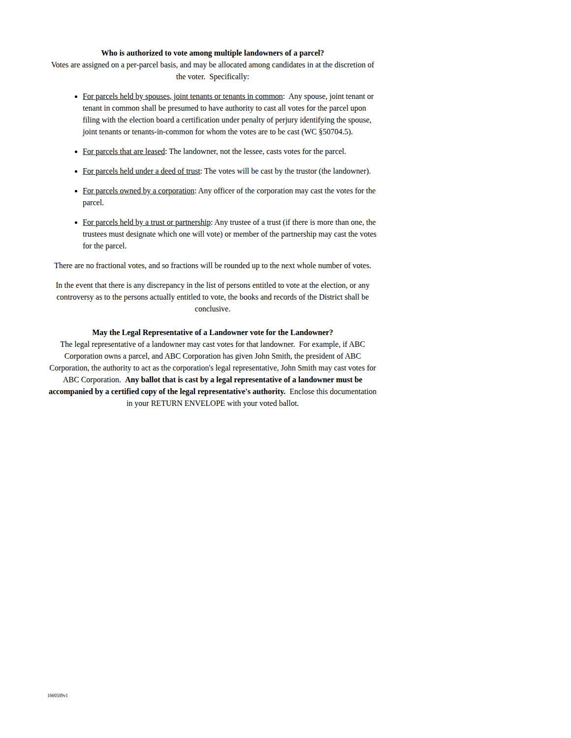Who is authorized to vote among multiple landowners of a parcel?
Votes are assigned on a per-parcel basis, and may be allocated among candidates in at the discretion of the voter. Specifically:
For parcels held by spouses, joint tenants or tenants in common: Any spouse, joint tenant or tenant in common shall be presumed to have authority to cast all votes for the parcel upon filing with the election board a certification under penalty of perjury identifying the spouse, joint tenants or tenants-in-common for whom the votes are to be cast (WC §50704.5).
For parcels that are leased: The landowner, not the lessee, casts votes for the parcel.
For parcels held under a deed of trust: The votes will be cast by the trustor (the landowner).
For parcels owned by a corporation: Any officer of the corporation may cast the votes for the parcel.
For parcels held by a trust or partnership: Any trustee of a trust (if there is more than one, the trustees must designate which one will vote) or member of the partnership may cast the votes for the parcel.
There are no fractional votes, and so fractions will be rounded up to the next whole number of votes.
In the event that there is any discrepancy in the list of persons entitled to vote at the election, or any controversy as to the persons actually entitled to vote, the books and records of the District shall be conclusive.
May the Legal Representative of a Landowner vote for the Landowner?
The legal representative of a landowner may cast votes for that landowner. For example, if ABC Corporation owns a parcel, and ABC Corporation has given John Smith, the president of ABC Corporation, the authority to act as the corporation's legal representative, John Smith may cast votes for ABC Corporation. Any ballot that is cast by a legal representative of a landowner must be accompanied by a certified copy of the legal representative's authority. Enclose this documentation in your RETURN ENVELOPE with your voted ballot.
1660509v1